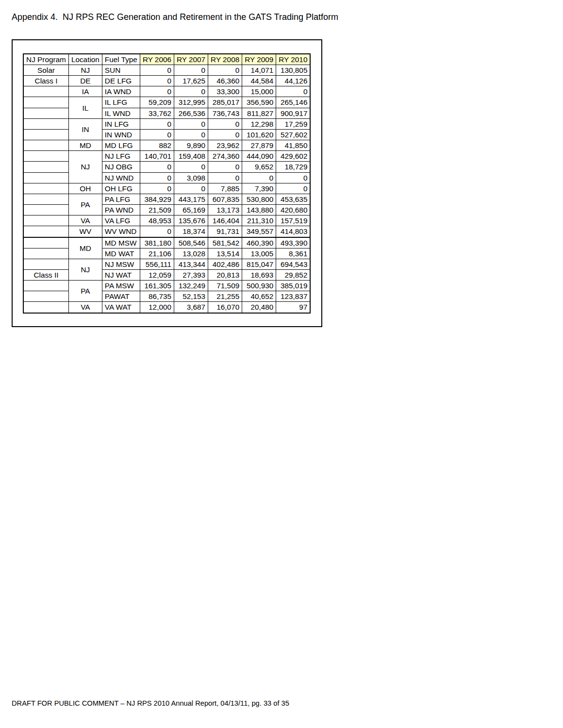Appendix 4. NJ RPS REC Generation and Retirement in the GATS Trading Platform
| NJ Program | Location | Fuel Type | RY 2006 | RY 2007 | RY 2008 | RY 2009 | RY 2010 |
| --- | --- | --- | --- | --- | --- | --- | --- |
| Solar | NJ | SUN | 0 | 0 | 0 | 14,071 | 130,805 |
| Class I | DE | DE LFG | 0 | 17,625 | 46,360 | 44,584 | 44,126 |
| | IA | IA WND | 0 | 0 | 33,300 | 15,000 | 0 |
| | IL | IL LFG | 59,209 | 312,995 | 285,017 | 356,590 | 265,146 |
| | IL WND | 33,762 | 266,536 | 736,743 | 811,827 | 900,917 |
| | IN | IN LFG | 0 | 0 | 0 | 12,298 | 17,259 |
| | IN WND | 0 | 0 | 0 | 101,620 | 527,602 |
| | MD | MD LFG | 882 | 9,890 | 23,962 | 27,879 | 41,850 |
| | NJ | NJ LFG | 140,701 | 159,408 | 274,360 | 444,090 | 429,602 |
| | NJ OBG | 0 | 0 | 0 | 9,652 | 18,729 |
| | NJ WND | 0 | 3,098 | 0 | 0 | 0 |
| | OH | OH LFG | 0 | 0 | 7,885 | 7,390 | 0 |
| | PA | PA LFG | 384,929 | 443,175 | 607,835 | 530,800 | 453,635 |
| | PA WND | 21,509 | 65,169 | 13,173 | 143,880 | 420,680 |
| | VA | VA LFG | 48,953 | 135,676 | 146,404 | 211,310 | 157,519 |
| | WV | WV WND | 0 | 18,374 | 91,731 | 349,557 | 414,803 |
| | MD | MD MSW | 381,180 | 508,546 | 581,542 | 460,390 | 493,390 |
| | MD WAT | 21,106 | 13,028 | 13,514 | 13,005 | 8,361 |
| | NJ | NJ MSW | 556,111 | 413,344 | 402,486 | 815,047 | 694,543 |
| Class II | NJ WAT | 12,059 | 27,393 | 20,813 | 18,693 | 29,852 |
| | PA | PA MSW | 161,305 | 132,249 | 71,509 | 500,930 | 385,019 |
| | PAWAT | 86,735 | 52,153 | 21,255 | 40,652 | 123,837 |
| | VA | VA WAT | 12,000 | 3,687 | 16,070 | 20,480 | 97 |
DRAFT FOR PUBLIC COMMENT – NJ RPS 2010 Annual Report, 04/13/11, pg. 33 of 35